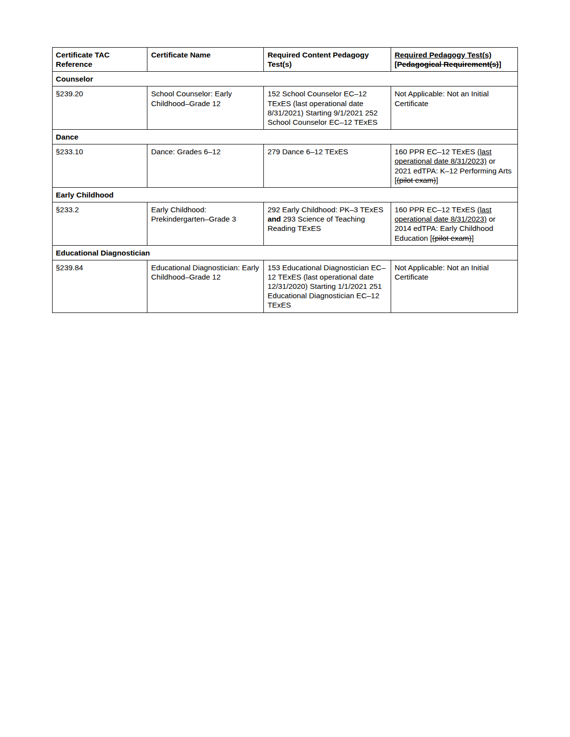| Certificate TAC Reference | Certificate Name | Required Content Pedagogy Test(s) | Required Pedagogy Test(s) [ Pedagogical Requirement(s) ] |
| --- | --- | --- | --- |
| Counselor |
| §239.20 | School Counselor: Early Childhood–Grade 12 | 152 School Counselor EC–12 TExES (last operational date 8/31/2021) Starting 9/1/2021 252 School Counselor EC–12 TExES | Not Applicable: Not an Initial Certificate |
| Dance |
| §233.10 | Dance: Grades 6–12 | 279 Dance 6–12 TExES | 160 PPR EC–12 TExES (last operational date 8/31/2023) or 2021 edTPA: K–12 Performing Arts [ (pilot exam) ] |
| Early Childhood |
| §233.2 | Early Childhood: Prekindergarten–Grade 3 | 292 Early Childhood: PK–3 TExES and 293 Science of Teaching Reading TExES | 160 PPR EC–12 TExES (last operational date 8/31/2023) or 2014 edTPA: Early Childhood Education [ (pilot exam) ] |
| Educational Diagnostician |
| §239.84 | Educational Diagnostician: Early Childhood–Grade 12 | 153 Educational Diagnostician EC–12 TExES (last operational date 12/31/2020) Starting 1/1/2021 251 Educational Diagnostician EC–12 TExES | Not Applicable: Not an Initial Certificate |